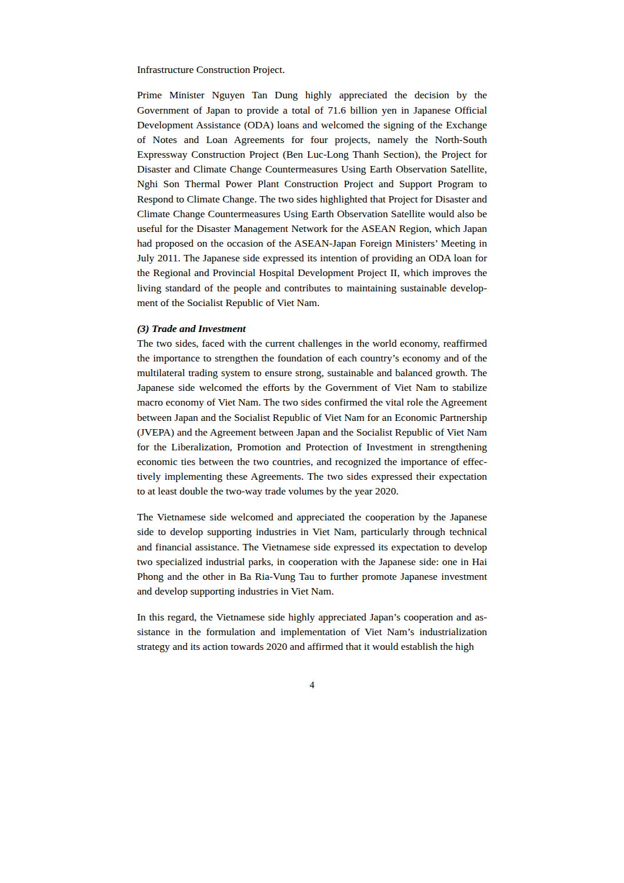Infrastructure Construction Project.
Prime Minister Nguyen Tan Dung highly appreciated the decision by the Government of Japan to provide a total of 71.6 billion yen in Japanese Official Development Assistance (ODA) loans and welcomed the signing of the Exchange of Notes and Loan Agreements for four projects, namely the North-South Expressway Construction Project (Ben Luc-Long Thanh Section), the Project for Disaster and Climate Change Countermeasures Using Earth Observation Satellite, Nghi Son Thermal Power Plant Construction Project and Support Program to Respond to Climate Change. The two sides highlighted that Project for Disaster and Climate Change Countermeasures Using Earth Observation Satellite would also be useful for the Disaster Management Network for the ASEAN Region, which Japan had proposed on the occasion of the ASEAN-Japan Foreign Ministers’ Meeting in July 2011. The Japanese side expressed its intention of providing an ODA loan for the Regional and Provincial Hospital Development Project II, which improves the living standard of the people and contributes to maintaining sustainable development of the Socialist Republic of Viet Nam.
(3) Trade and Investment
The two sides, faced with the current challenges in the world economy, reaffirmed the importance to strengthen the foundation of each country’s economy and of the multilateral trading system to ensure strong, sustainable and balanced growth. The Japanese side welcomed the efforts by the Government of Viet Nam to stabilize macro economy of Viet Nam. The two sides confirmed the vital role the Agreement between Japan and the Socialist Republic of Viet Nam for an Economic Partnership (JVEPA) and the Agreement between Japan and the Socialist Republic of Viet Nam for the Liberalization, Promotion and Protection of Investment in strengthening economic ties between the two countries, and recognized the importance of effectively implementing these Agreements. The two sides expressed their expectation to at least double the two-way trade volumes by the year 2020.
The Vietnamese side welcomed and appreciated the cooperation by the Japanese side to develop supporting industries in Viet Nam, particularly through technical and financial assistance. The Vietnamese side expressed its expectation to develop two specialized industrial parks, in cooperation with the Japanese side: one in Hai Phong and the other in Ba Ria-Vung Tau to further promote Japanese investment and develop supporting industries in Viet Nam.
In this regard, the Vietnamese side highly appreciated Japan’s cooperation and assistance in the formulation and implementation of Viet Nam’s industrialization strategy and its action towards 2020 and affirmed that it would establish the high
4